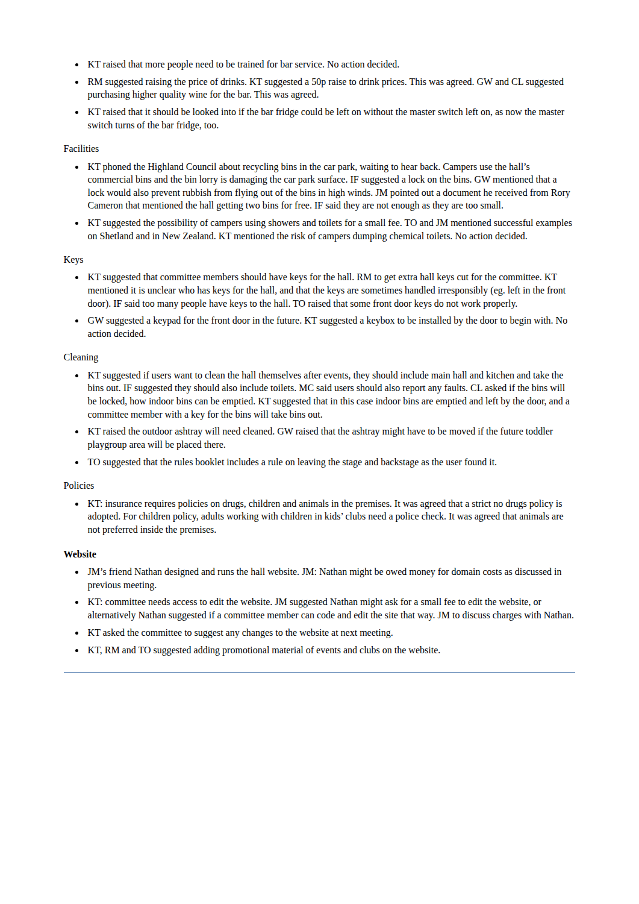KT raised that more people need to be trained for bar service. No action decided.
RM suggested raising the price of drinks. KT suggested a 50p raise to drink prices. This was agreed. GW and CL suggested purchasing higher quality wine for the bar. This was agreed.
KT raised that it should be looked into if the bar fridge could be left on without the master switch left on, as now the master switch turns of the bar fridge, too.
Facilities
KT phoned the Highland Council about recycling bins in the car park, waiting to hear back. Campers use the hall’s commercial bins and the bin lorry is damaging the car park surface. IF suggested a lock on the bins. GW mentioned that a lock would also prevent rubbish from flying out of the bins in high winds. JM pointed out a document he received from Rory Cameron that mentioned the hall getting two bins for free. IF said they are not enough as they are too small.
KT suggested the possibility of campers using showers and toilets for a small fee. TO and JM mentioned successful examples on Shetland and in New Zealand. KT mentioned the risk of campers dumping chemical toilets. No action decided.
Keys
KT suggested that committee members should have keys for the hall. RM to get extra hall keys cut for the committee. KT mentioned it is unclear who has keys for the hall, and that the keys are sometimes handled irresponsibly (eg. left in the front door). IF said too many people have keys to the hall. TO raised that some front door keys do not work properly.
GW suggested a keypad for the front door in the future. KT suggested a keybox to be installed by the door to begin with. No action decided.
Cleaning
KT suggested if users want to clean the hall themselves after events, they should include main hall and kitchen and take the bins out. IF suggested they should also include toilets. MC said users should also report any faults. CL asked if the bins will be locked, how indoor bins can be emptied. KT suggested that in this case indoor bins are emptied and left by the door, and a committee member with a key for the bins will take bins out.
KT raised the outdoor ashtray will need cleaned. GW raised that the ashtray might have to be moved if the future toddler playgroup area will be placed there.
TO suggested that the rules booklet includes a rule on leaving the stage and backstage as the user found it.
Policies
KT: insurance requires policies on drugs, children and animals in the premises. It was agreed that a strict no drugs policy is adopted. For children policy, adults working with children in kids’ clubs need a police check. It was agreed that animals are not preferred inside the premises.
Website
JM’s friend Nathan designed and runs the hall website. JM: Nathan might be owed money for domain costs as discussed in previous meeting.
KT: committee needs access to edit the website. JM suggested Nathan might ask for a small fee to edit the website, or alternatively Nathan suggested if a committee member can code and edit the site that way. JM to discuss charges with Nathan.
KT asked the committee to suggest any changes to the website at next meeting.
KT, RM and TO suggested adding promotional material of events and clubs on the website.